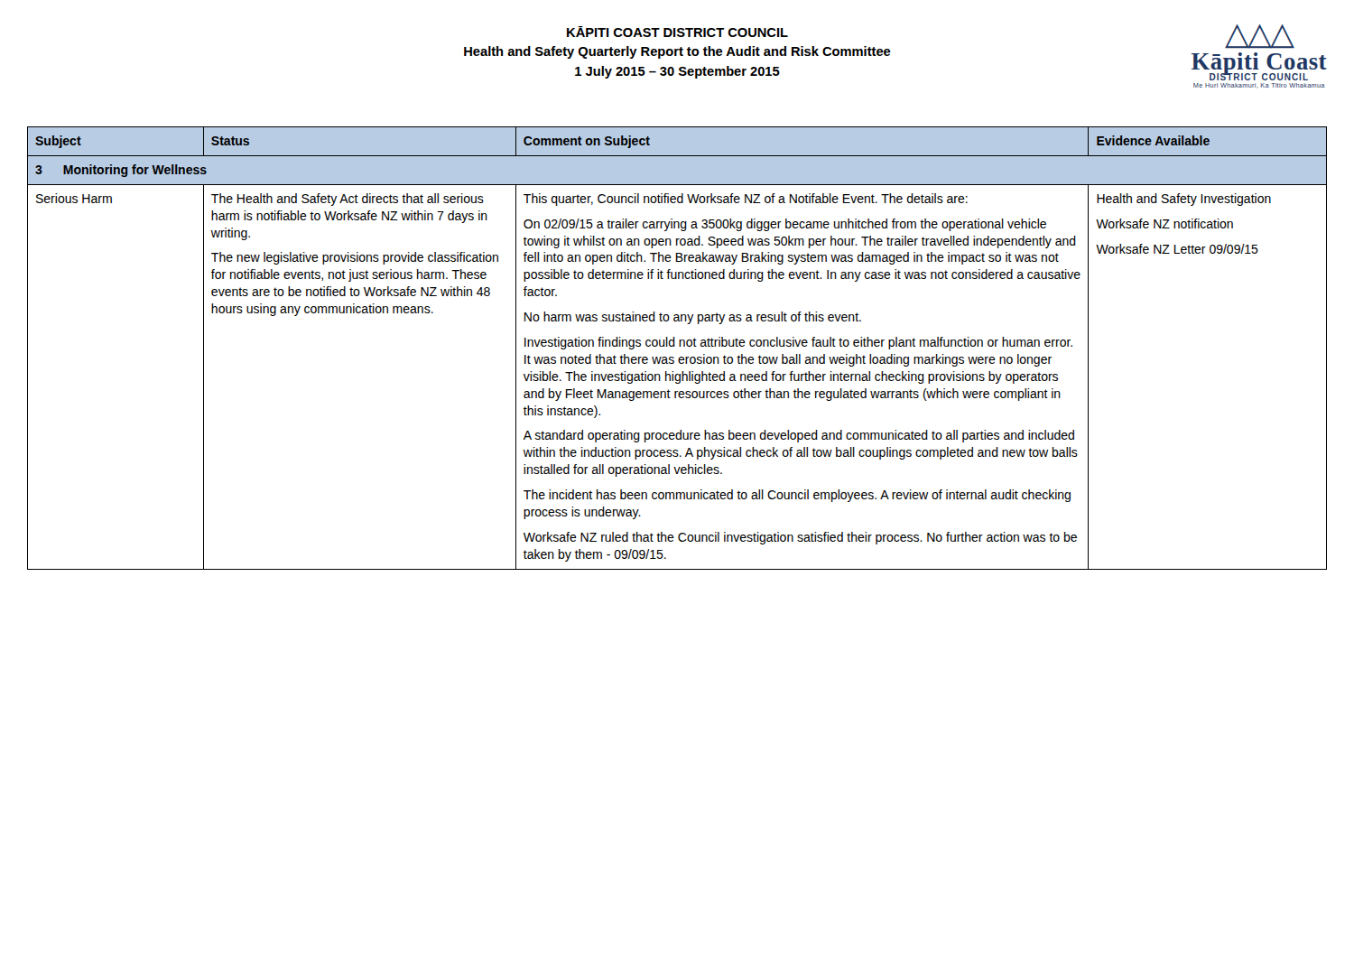△△△
Kāpiti Coast
DISTRICT COUNCIL
Me Huri Whakamuri, Ka Titiro Whakamua
KĀPITI COAST DISTRICT COUNCIL
Health and Safety Quarterly Report to the Audit and Risk Committee
1 July 2015 – 30 September 2015
| Subject | Status | Comment on Subject | Evidence Available |
| --- | --- | --- | --- |
| 3 Monitoring for Wellness |
| Serious Harm | The Health and Safety Act directs that all serious harm is notifiable to Worksafe NZ within 7 days in writing. The new legislative provisions provide classification for notifiable events, not just serious harm. These events are to be notified to Worksafe NZ within 48 hours using any communication means. | This quarter, Council notified Worksafe NZ of a Notifable Event. The details are: On 02/09/15 a trailer carrying a 3500kg digger became unhitched from the operational vehicle towing it whilst on an open road. Speed was 50km per hour. The trailer travelled independently and fell into an open ditch. The Breakaway Braking system was damaged in the impact so it was not possible to determine if it functioned during the event. In any case it was not considered a causative factor. No harm was sustained to any party as a result of this event. Investigation findings could not attribute conclusive fault to either plant malfunction or human error. It was noted that there was erosion to the tow ball and weight loading markings were no longer visible. The investigation highlighted a need for further internal checking provisions by operators and by Fleet Management resources other than the regulated warrants (which were compliant in this instance). A standard operating procedure has been developed and communicated to all parties and included within the induction process. A physical check of all tow ball couplings completed and new tow balls installed for all operational vehicles. The incident has been communicated to all Council employees. A review of internal audit checking process is underway. Worksafe NZ ruled that the Council investigation satisfied their process. No further action was to be taken by them - 09/09/15. | Health and Safety Investigation Worksafe NZ notification Worksafe NZ Letter 09/09/15 |